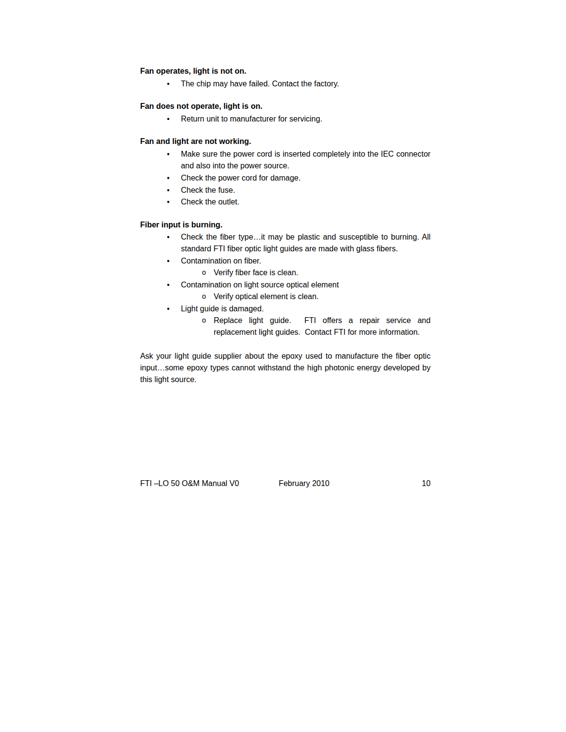Fan operates, light is not on.
The chip may have failed. Contact the factory.
Fan does not operate, light is on.
Return unit to manufacturer for servicing.
Fan and light are not working.
Make sure the power cord is inserted completely into the IEC connector and also into the power source.
Check the power cord for damage.
Check the fuse.
Check the outlet.
Fiber input is burning.
Check the fiber type…it may be plastic and susceptible to burning. All standard FTI fiber optic light guides are made with glass fibers.
Contamination on fiber.
Verify fiber face is clean.
Contamination on light source optical element
Verify optical element is clean.
Light guide is damaged.
Replace light guide. FTI offers a repair service and replacement light guides. Contact FTI for more information.
Ask your light guide supplier about the epoxy used to manufacture the fiber optic input…some epoxy types cannot withstand the high photonic energy developed by this light source.
FTI –LO 50 O&M Manual V0
February 2010
10